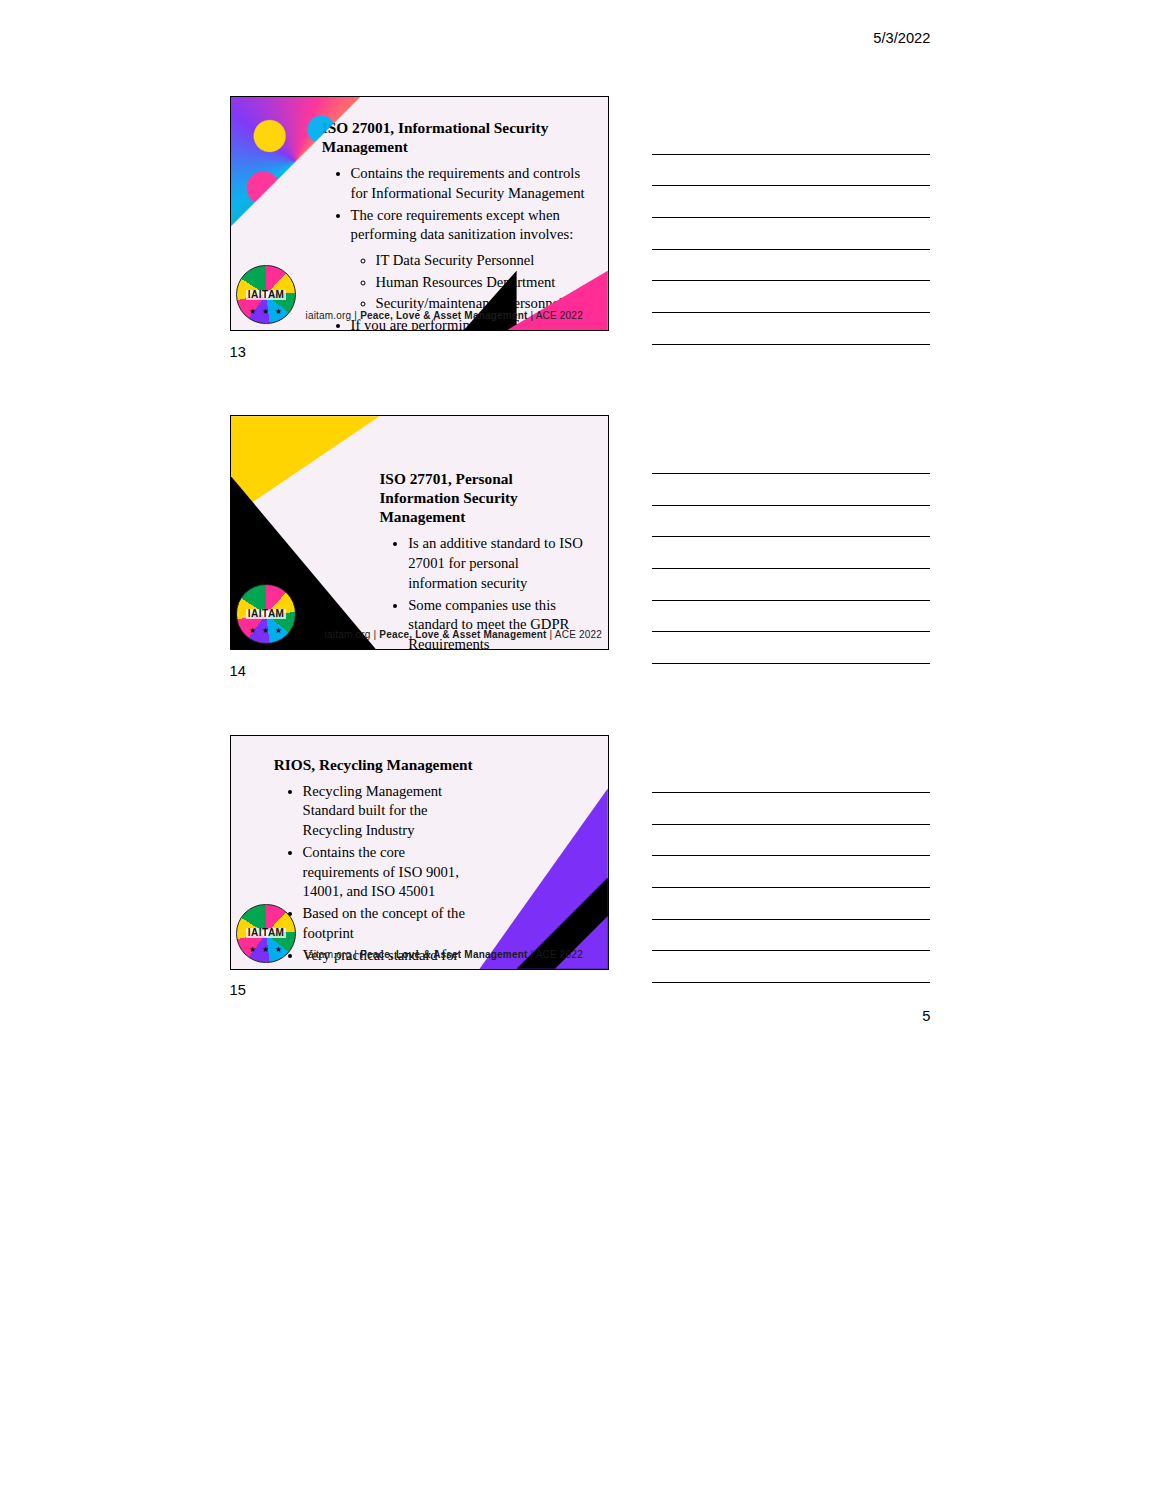5/3/2022
ISO 27001, Informational Security Management
Contains the requirements and controls for Informational Security Management
The core requirements except when performing data sanitization involves:
IT Data Security Personnel
Human Resources Department
Security/maintenance personnel
If you are performing Data Sanitization you must apply all the standards to the company
IAITAM ★ ★ ★
iaitam.org | Peace, Love & Asset Management | ACE 2022
13
ISO 27701, Personal Information Security Management
Is an additive standard to ISO 27001 for personal information security
Some companies use this standard to meet the GDPR Requirements
IAITAM ★ ★ ★
iaitam.org | Peace, Love & Asset Management | ACE 2022
14
RIOS, Recycling Management
Recycling Management Standard built for the Recycling Industry
Contains the core requirements of ISO 9001, 14001, and ISO 45001
Based on the concept of the footprint
Very practical standard for the recycling industry
IAITAM ★ ★ ★
iaitam.org | Peace, Love & Asset Management | ACE 2022
15
5